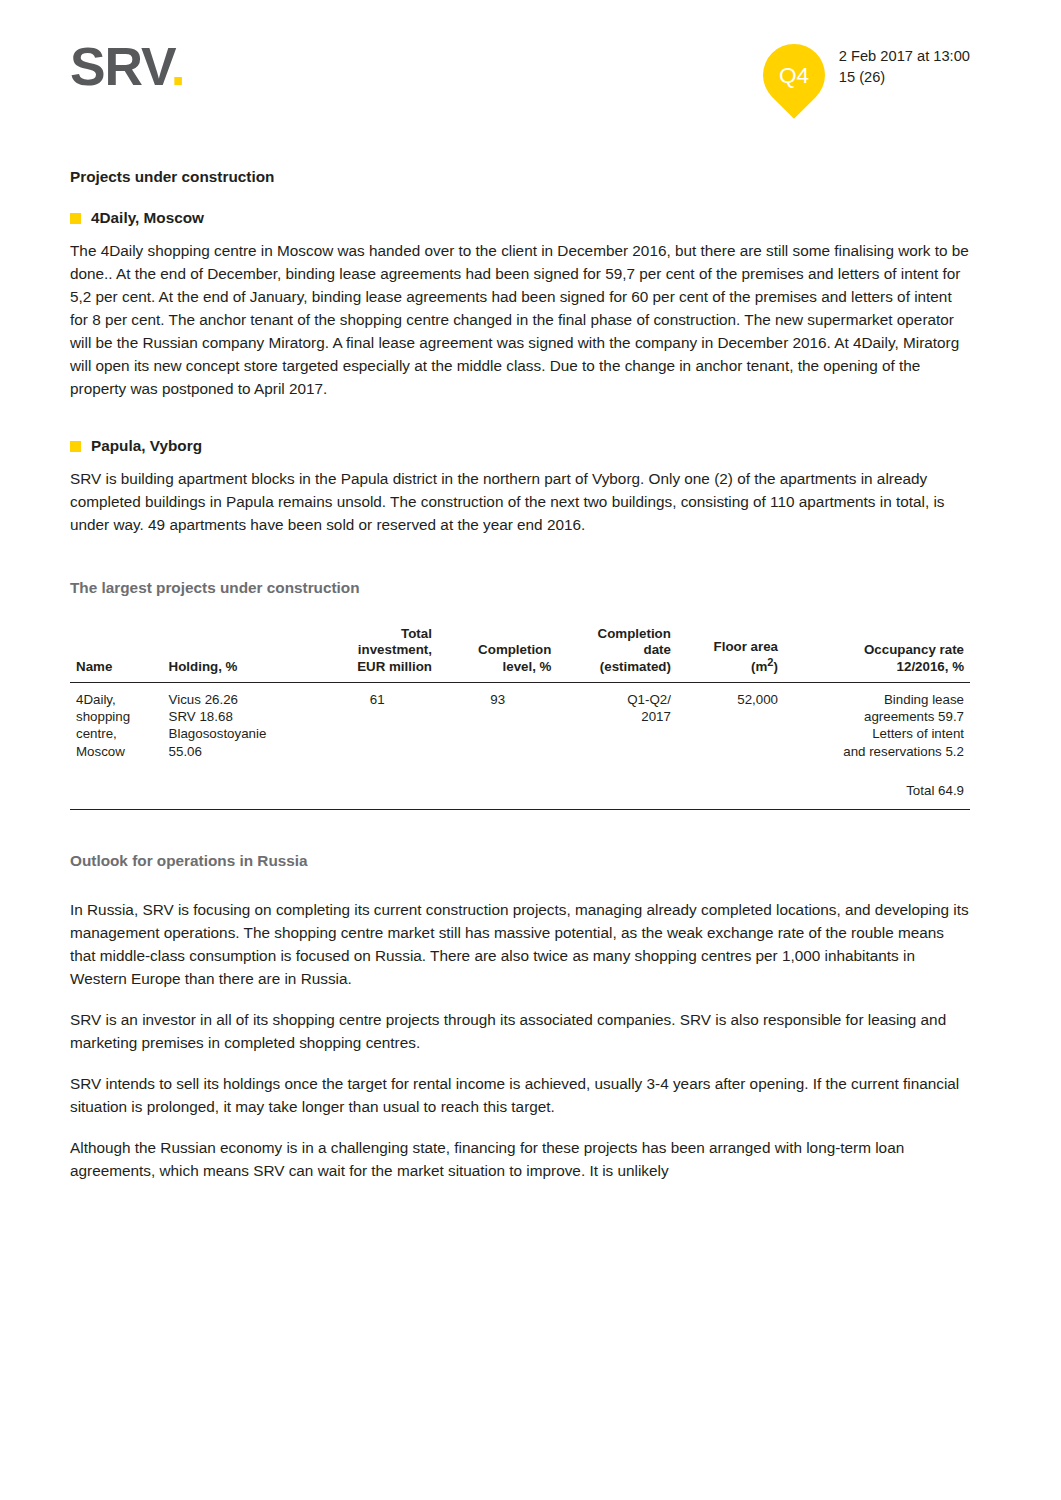SRV.
Q4
2 Feb 2017 at 13:00
15 (26)
Projects under construction
4Daily, Moscow
The 4Daily shopping centre in Moscow was handed over to the client in December 2016, but there are still some finalising work to be done.. At the end of December, binding lease agreements had been signed for 59,7 per cent of the premises and letters of intent for 5,2 per cent. At the end of January, binding lease agreements had been signed for 60 per cent of the premises and letters of intent for 8 per cent. The anchor tenant of the shopping centre changed in the final phase of construction. The new supermarket operator will be the Russian company Miratorg. A final lease agreement was signed with the company in December 2016. At 4Daily, Miratorg will open its new concept store targeted especially at the middle class. Due to the change in anchor tenant, the opening of the property was postponed to April 2017.
Papula, Vyborg
SRV is building apartment blocks in the Papula district in the northern part of Vyborg. Only one (2) of the apartments in already completed buildings in Papula remains unsold. The construction of the next two buildings, consisting of 110 apartments in total, is under way. 49 apartments have been sold or reserved at the year end 2016.
The largest projects under construction
| Name | Holding, % | Total investment, EUR million | Completion level, % | Completion date (estimated) | Floor area (m 2 ) | Occupancy rate 12/2016, % |
| --- | --- | --- | --- | --- | --- | --- |
| 4Daily, shopping centre, Moscow | Vicus 26.26 SRV 18.68 Blagosostoyanie 55.06 | 61 | 93 | Q1-Q2/ 2017 | 52,000 | Binding lease agreements 59.7 Letters of intent and reservations 5.2 |
| Total 64.9 |
Outlook for operations in Russia
In Russia, SRV is focusing on completing its current construction projects, managing already completed locations, and developing its management operations. The shopping centre market still has massive potential, as the weak exchange rate of the rouble means that middle-class consumption is focused on Russia. There are also twice as many shopping centres per 1,000 inhabitants in Western Europe than there are in Russia.
SRV is an investor in all of its shopping centre projects through its associated companies. SRV is also responsible for leasing and marketing premises in completed shopping centres.
SRV intends to sell its holdings once the target for rental income is achieved, usually 3-4 years after opening. If the current financial situation is prolonged, it may take longer than usual to reach this target.
Although the Russian economy is in a challenging state, financing for these projects has been arranged with long-term loan agreements, which means SRV can wait for the market situation to improve. It is unlikely